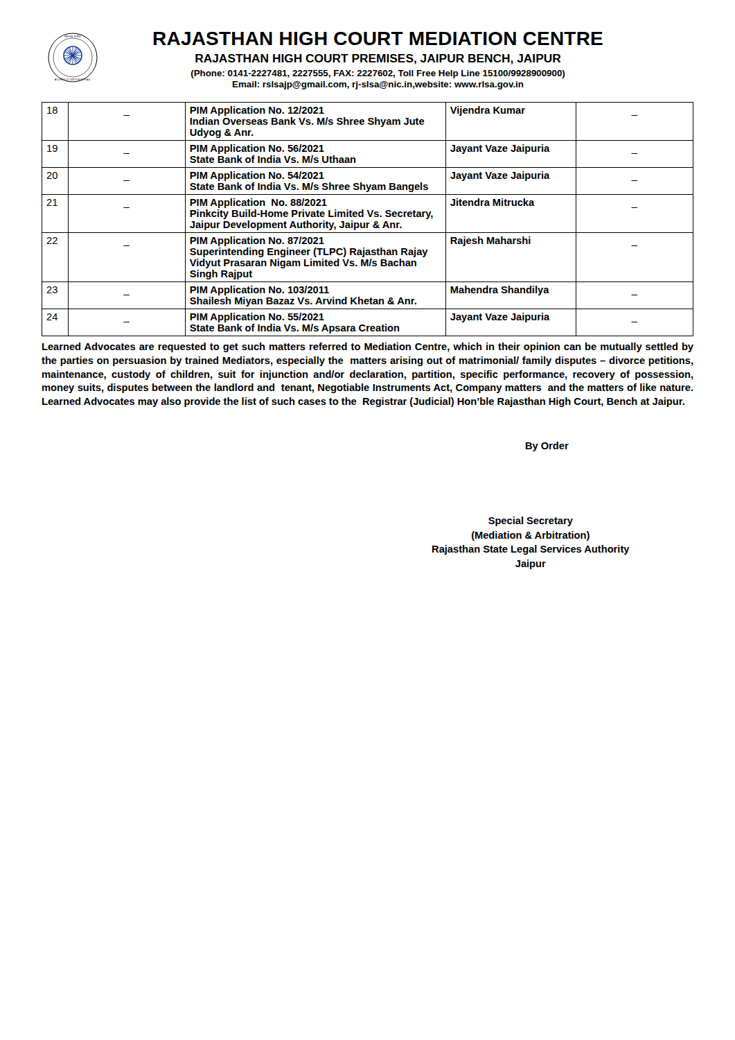न्याय सब के लिए ACCESS TO JUSTICE FOR ALL
RAJASTHAN HIGH COURT MEDIATION CENTRE
RAJASTHAN HIGH COURT PREMISES, JAIPUR BENCH, JAIPUR
(Phone: 0141-2227481, 2227555, FAX: 2227602, Toll Free Help Line 15100/9928900900)
Email: rslsajp@gmail.com, rj-slsa@nic.in,website: www.rlsa.gov.in
| 18 | _ | PIM Application No. 12/2021 Indian Overseas Bank Vs. M/s Shree Shyam Jute Udyog & Anr. | Vijendra Kumar | _ |
| 19 | _ | PIM Application No. 56/2021 State Bank of India Vs. M/s Uthaan | Jayant Vaze Jaipuria | _ |
| 20 | _ | PIM Application No. 54/2021 State Bank of India Vs. M/s Shree Shyam Bangels | Jayant Vaze Jaipuria | _ |
| 21 | _ | PIM Application No. 88/2021 Pinkcity Build-Home Private Limited Vs. Secretary, Jaipur Development Authority, Jaipur & Anr. | Jitendra Mitrucka | _ |
| 22 | _ | PIM Application No. 87/2021 Superintending Engineer (TLPC) Rajasthan Rajay Vidyut Prasaran Nigam Limited Vs. M/s Bachan Singh Rajput | Rajesh Maharshi | _ |
| 23 | _ | PIM Application No. 103/2011 Shailesh Miyan Bazaz Vs. Arvind Khetan & Anr. | Mahendra Shandilya | _ |
| 24 | _ | PIM Application No. 55/2021 State Bank of India Vs. M/s Apsara Creation | Jayant Vaze Jaipuria | _ |
Learned Advocates are requested to get such matters referred to Mediation Centre, which in their opinion can be mutually settled by the parties on persuasion by trained Mediators, especially the matters arising out of matrimonial/ family disputes – divorce petitions, maintenance, custody of children, suit for injunction and/or declaration, partition, specific performance, recovery of possession, money suits, disputes between the landlord and tenant, Negotiable Instruments Act, Company matters and the matters of like nature. Learned Advocates may also provide the list of such cases to the Registrar (Judicial) Hon’ble Rajasthan High Court, Bench at Jaipur.
By Order
Special Secretary
(Mediation & Arbitration)
Rajasthan State Legal Services Authority
Jaipur